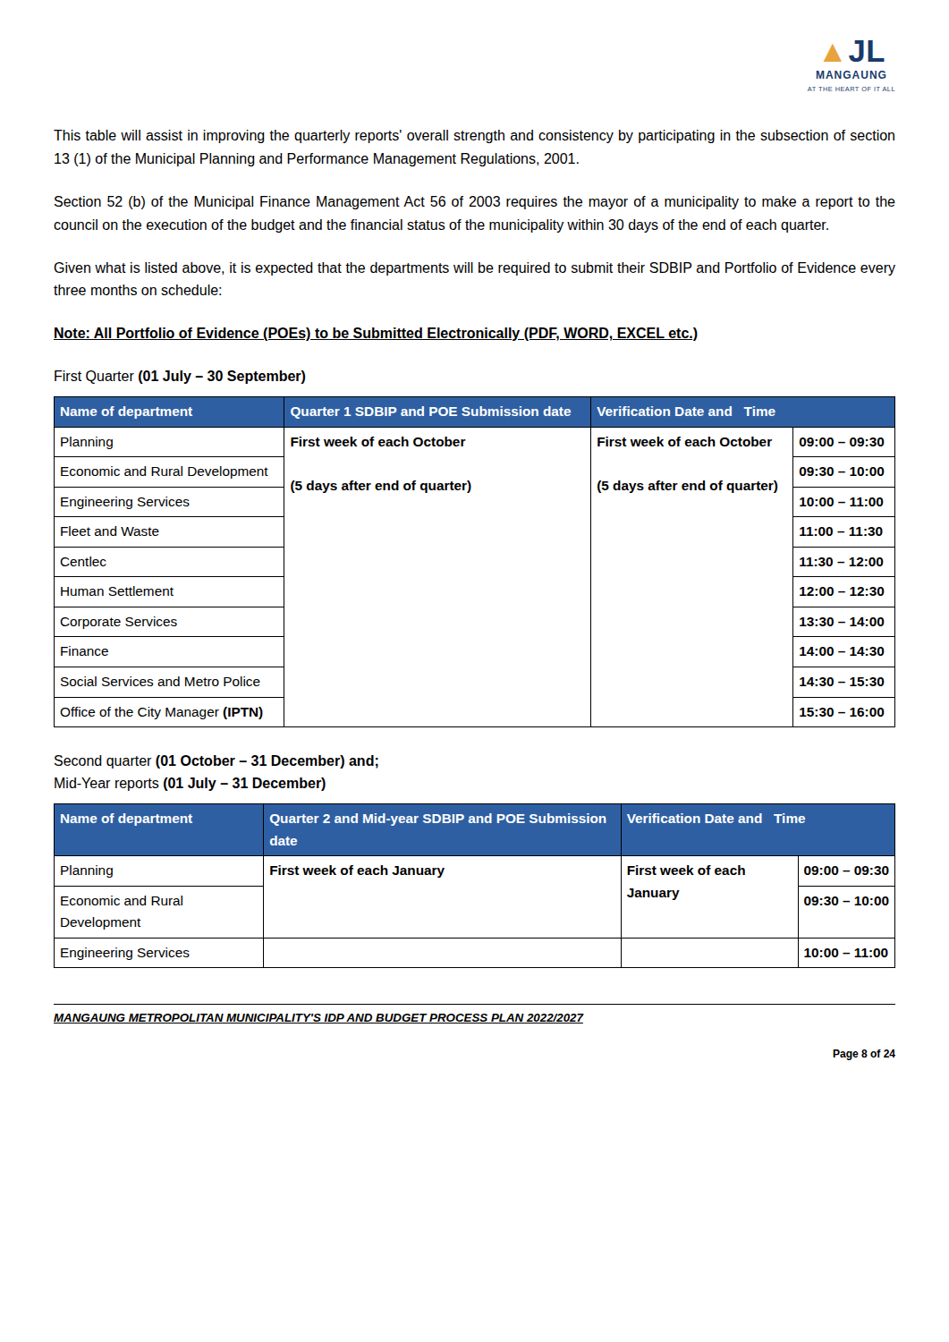▲JL
MANGAUNG
AT THE HEART OF IT ALL
This table will assist in improving the quarterly reports' overall strength and consistency by participating in the subsection of section 13 (1) of the Municipal Planning and Performance Management Regulations, 2001.
Section 52 (b) of the Municipal Finance Management Act 56 of 2003 requires the mayor of a municipality to make a report to the council on the execution of the budget and the financial status of the municipality within 30 days of the end of each quarter.
Given what is listed above, it is expected that the departments will be required to submit their SDBIP and Portfolio of Evidence every three months on schedule:
Note: All Portfolio of Evidence (POEs) to be Submitted Electronically (PDF, WORD, EXCEL etc.)
First Quarter (01 July – 30 September)
| Name of department | Quarter 1 SDBIP and POE Submission date | Verification Date and Time |
| --- | --- | --- |
| Planning | First week of each October (5 days after end of quarter) | First week of each October (5 days after end of quarter) | 09:00 – 09:30 |
| Economic and Rural Development | 09:30 – 10:00 |
| Engineering Services | 10:00 – 11:00 |
| Fleet and Waste | 11:00 – 11:30 |
| Centlec | 11:30 – 12:00 |
| Human Settlement | 12:00 – 12:30 |
| Corporate Services | 13:30 – 14:00 |
| Finance | 14:00 – 14:30 |
| Social Services and Metro Police | 14:30 – 15:30 |
| Office of the City Manager (IPTN) | 15:30 – 16:00 |
Second quarter (01 October – 31 December) and;
Mid-Year reports (01 July – 31 December)
| Name of department | Quarter 2 and Mid-year SDBIP and POE Submission date | Verification Date and Time |
| --- | --- | --- |
| Planning | First week of each January | First week of each January | 09:00 – 09:30 |
| Economic and Rural Development | 09:30 – 10:00 |
| Engineering Services | | | 10:00 – 11:00 |
MANGAUNG METROPOLITAN MUNICIPALITY'S IDP AND BUDGET PROCESS PLAN 2022/2027
Page 8 of 24